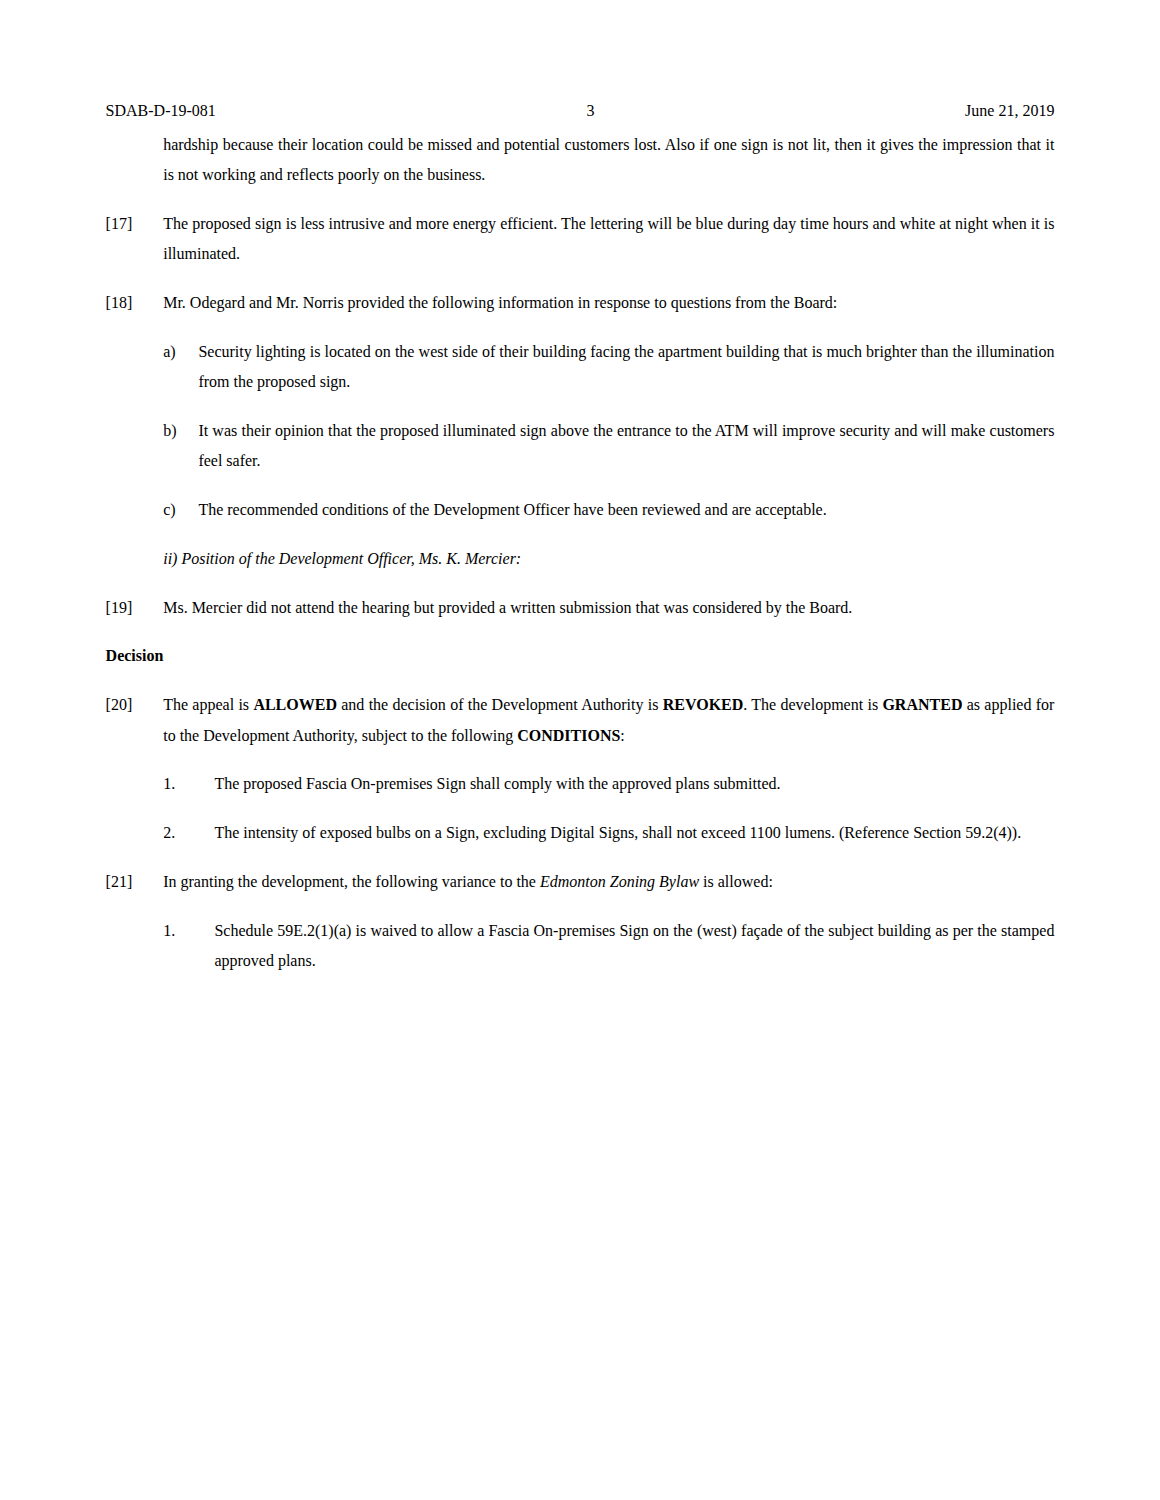SDAB-D-19-081 3 June 21, 2019
hardship because their location could be missed and potential customers lost. Also if one sign is not lit, then it gives the impression that it is not working and reflects poorly on the business.
[17] The proposed sign is less intrusive and more energy efficient. The lettering will be blue during day time hours and white at night when it is illuminated.
[18] Mr. Odegard and Mr. Norris provided the following information in response to questions from the Board:
a) Security lighting is located on the west side of their building facing the apartment building that is much brighter than the illumination from the proposed sign.
b) It was their opinion that the proposed illuminated sign above the entrance to the ATM will improve security and will make customers feel safer.
c) The recommended conditions of the Development Officer have been reviewed and are acceptable.
ii) Position of the Development Officer, Ms. K. Mercier:
[19] Ms. Mercier did not attend the hearing but provided a written submission that was considered by the Board.
Decision
[20] The appeal is ALLOWED and the decision of the Development Authority is REVOKED. The development is GRANTED as applied for to the Development Authority, subject to the following CONDITIONS:
1. The proposed Fascia On-premises Sign shall comply with the approved plans submitted.
2. The intensity of exposed bulbs on a Sign, excluding Digital Signs, shall not exceed 1100 lumens. (Reference Section 59.2(4)).
[21] In granting the development, the following variance to the Edmonton Zoning Bylaw is allowed:
1. Schedule 59E.2(1)(a) is waived to allow a Fascia On-premises Sign on the (west) façade of the subject building as per the stamped approved plans.